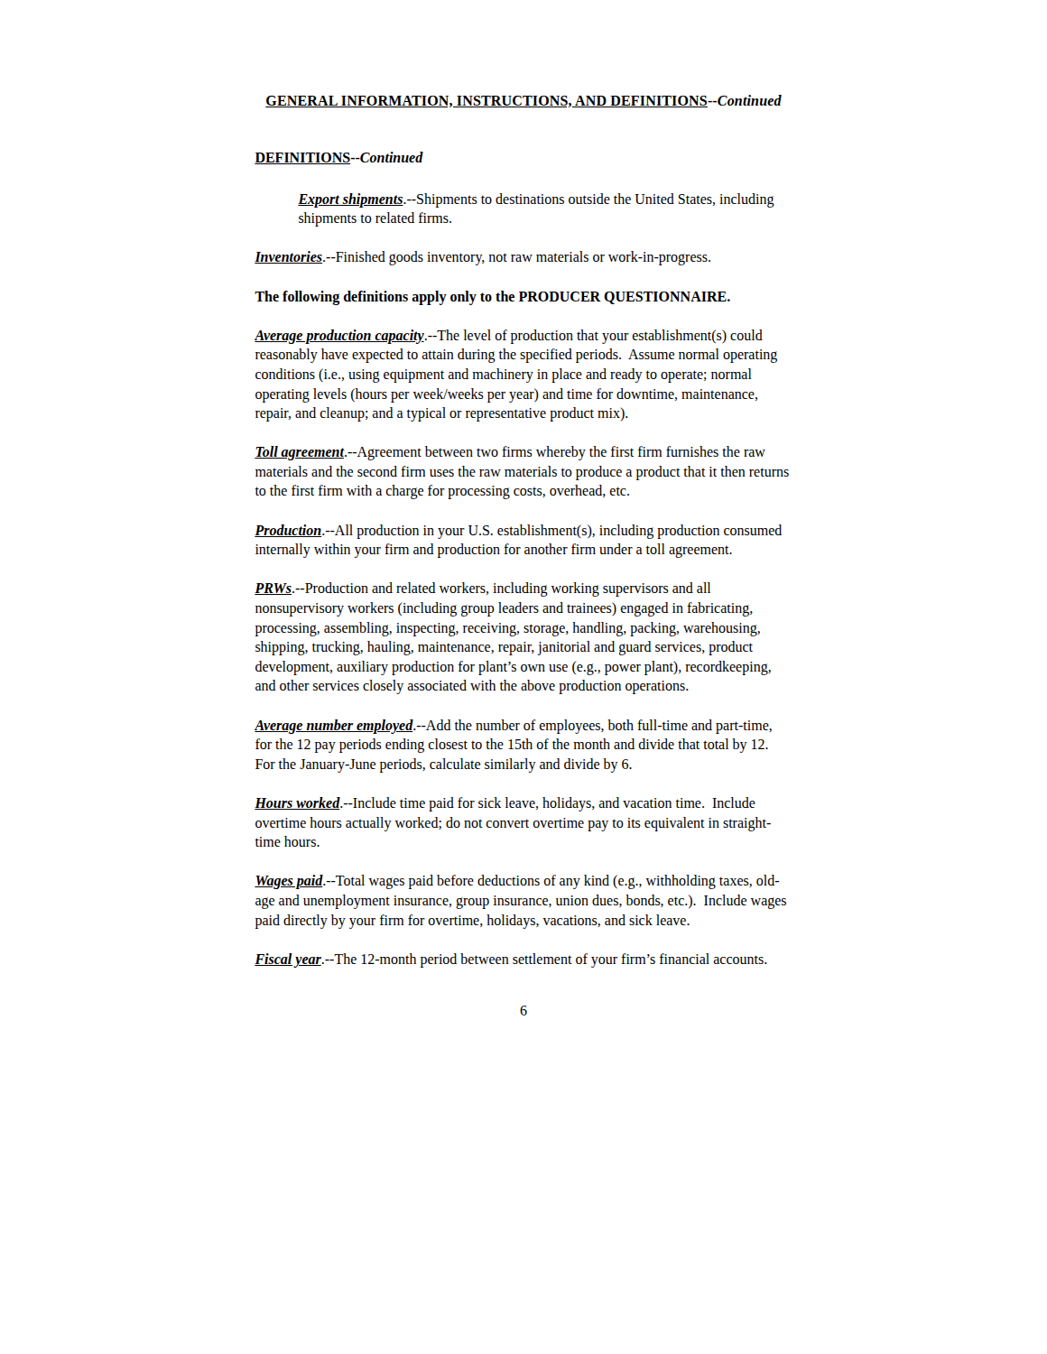GENERAL INFORMATION, INSTRUCTIONS, AND DEFINITIONS--Continued
DEFINITIONS--Continued
Export shipments.--Shipments to destinations outside the United States, including shipments to related firms.
Inventories.--Finished goods inventory, not raw materials or work-in-progress.
The following definitions apply only to the PRODUCER QUESTIONNAIRE.
Average production capacity.--The level of production that your establishment(s) could reasonably have expected to attain during the specified periods. Assume normal operating conditions (i.e., using equipment and machinery in place and ready to operate; normal operating levels (hours per week/weeks per year) and time for downtime, maintenance, repair, and cleanup; and a typical or representative product mix).
Toll agreement.--Agreement between two firms whereby the first firm furnishes the raw materials and the second firm uses the raw materials to produce a product that it then returns to the first firm with a charge for processing costs, overhead, etc.
Production.--All production in your U.S. establishment(s), including production consumed internally within your firm and production for another firm under a toll agreement.
PRWs.--Production and related workers, including working supervisors and all nonsupervisory workers (including group leaders and trainees) engaged in fabricating, processing, assembling, inspecting, receiving, storage, handling, packing, warehousing, shipping, trucking, hauling, maintenance, repair, janitorial and guard services, product development, auxiliary production for plant’s own use (e.g., power plant), recordkeeping, and other services closely associated with the above production operations.
Average number employed.--Add the number of employees, both full-time and part-time, for the 12 pay periods ending closest to the 15th of the month and divide that total by 12. For the January-June periods, calculate similarly and divide by 6.
Hours worked.--Include time paid for sick leave, holidays, and vacation time. Include overtime hours actually worked; do not convert overtime pay to its equivalent in straight-time hours.
Wages paid.--Total wages paid before deductions of any kind (e.g., withholding taxes, old-age and unemployment insurance, group insurance, union dues, bonds, etc.). Include wages paid directly by your firm for overtime, holidays, vacations, and sick leave.
Fiscal year.--The 12-month period between settlement of your firm’s financial accounts.
6